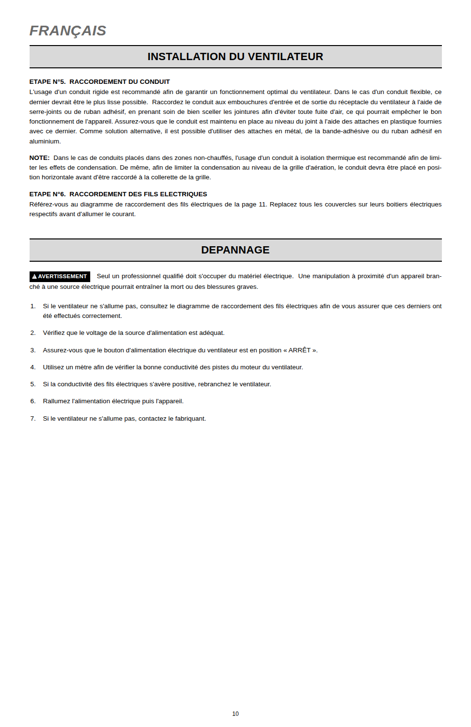FRANÇAIS
INSTALLATION DU VENTILATEUR
ETAPE N°5. RACCORDEMENT DU CONDUIT
L'usage d'un conduit rigide est recommandé afin de garantir un fonctionnement optimal du ventilateur. Dans le cas d'un conduit flexible, ce dernier devrait être le plus lisse possible. Raccordez le conduit aux embouchures d'entrée et de sortie du réceptacle du ventilateur à l'aide de serre-joints ou de ruban adhésif, en prenant soin de bien sceller les jointures afin d'éviter toute fuite d'air, ce qui pourrait empêcher le bon fonctionnement de l'appareil. Assurez-vous que le conduit est maintenu en place au niveau du joint à l'aide des attaches en plastique fournies avec ce dernier. Comme solution alternative, il est possible d'utiliser des attaches en métal, de la bande-adhésive ou du ruban adhésif en aluminium.
NOTE: Dans le cas de conduits placés dans des zones non-chauffés, l'usage d'un conduit à isolation thermique est recommandé afin de limiter les effets de condensation. De même, afin de limiter la condensation au niveau de la grille d'aération, le conduit devra être placé en position horizontale avant d'être raccordé à la collerette de la grille.
ETAPE N°6. RACCORDEMENT DES FILS ELECTRIQUES
Référez-vous au diagramme de raccordement des fils électriques de la page 11. Replacez tous les couvercles sur leurs boitiers électriques respectifs avant d'allumer le courant.
DEPANNAGE
AVERTISSEMENT Seul un professionnel qualifié doit s'occuper du matériel électrique. Une manipulation à proximité d'un appareil branché à une source électrique pourrait entraîner la mort ou des blessures graves.
Si le ventilateur ne s'allume pas, consultez le diagramme de raccordement des fils électriques afin de vous assurer que ces derniers ont été effectués correctement.
Vérifiez que le voltage de la source d'alimentation est adéquat.
Assurez-vous que le bouton d'alimentation électrique du ventilateur est en position « ARRÊT ».
Utilisez un mètre afin de vérifier la bonne conductivité des pistes du moteur du ventilateur.
Si la conductivité des fils électriques s'avère positive, rebranchez le ventilateur.
Rallumez l'alimentation électrique puis l'appareil.
Si le ventilateur ne s'allume pas, contactez le fabriquant.
10